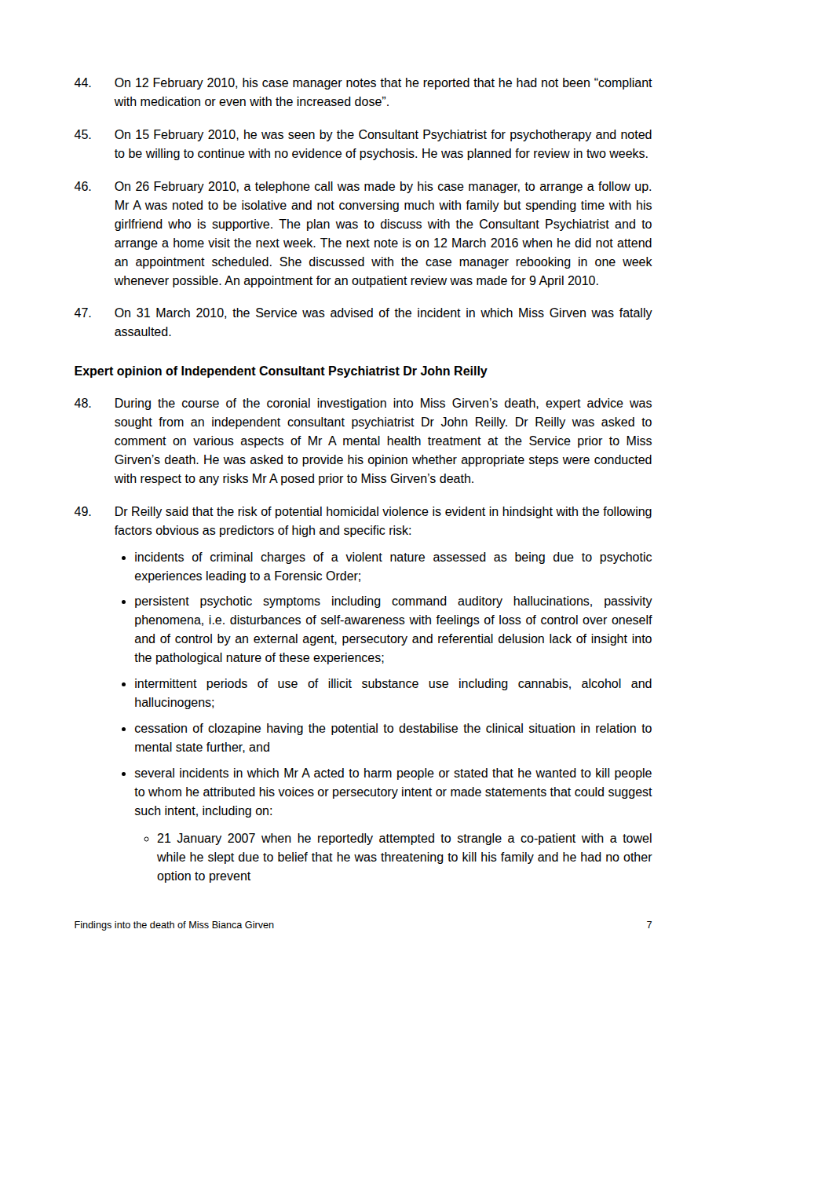44. On 12 February 2010, his case manager notes that he reported that he had not been “compliant with medication or even with the increased dose”.
45. On 15 February 2010, he was seen by the Consultant Psychiatrist for psychotherapy and noted to be willing to continue with no evidence of psychosis. He was planned for review in two weeks.
46. On 26 February 2010, a telephone call was made by his case manager, to arrange a follow up. Mr A was noted to be isolative and not conversing much with family but spending time with his girlfriend who is supportive. The plan was to discuss with the Consultant Psychiatrist and to arrange a home visit the next week. The next note is on 12 March 2016 when he did not attend an appointment scheduled. She discussed with the case manager rebooking in one week whenever possible. An appointment for an outpatient review was made for 9 April 2010.
47. On 31 March 2010, the Service was advised of the incident in which Miss Girven was fatally assaulted.
Expert opinion of Independent Consultant Psychiatrist Dr John Reilly
48. During the course of the coronial investigation into Miss Girven’s death, expert advice was sought from an independent consultant psychiatrist Dr John Reilly. Dr Reilly was asked to comment on various aspects of Mr A mental health treatment at the Service prior to Miss Girven’s death. He was asked to provide his opinion whether appropriate steps were conducted with respect to any risks Mr A posed prior to Miss Girven’s death.
49. Dr Reilly said that the risk of potential homicidal violence is evident in hindsight with the following factors obvious as predictors of high and specific risk:
incidents of criminal charges of a violent nature assessed as being due to psychotic experiences leading to a Forensic Order;
persistent psychotic symptoms including command auditory hallucinations, passivity phenomena, i.e. disturbances of self-awareness with feelings of loss of control over oneself and of control by an external agent, persecutory and referential delusion lack of insight into the pathological nature of these experiences;
intermittent periods of use of illicit substance use including cannabis, alcohol and hallucinogens;
cessation of clozapine having the potential to destabilise the clinical situation in relation to mental state further, and
several incidents in which Mr A acted to harm people or stated that he wanted to kill people to whom he attributed his voices or persecutory intent or made statements that could suggest such intent, including on:
21 January 2007 when he reportedly attempted to strangle a co-patient with a towel while he slept due to belief that he was threatening to kill his family and he had no other option to prevent
Findings into the death of Miss Bianca Girven 7